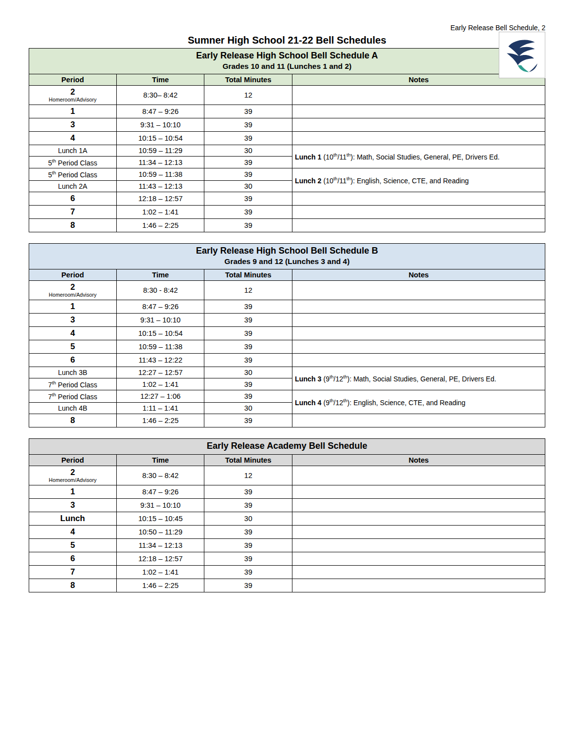Early Release Bell Schedule, 2
Sumner High School 21-22 Bell Schedules
Early Release High School Bell Schedule A Grades 10 and 11 (Lunches 1 and 2)
| Period | Time | Total Minutes | Notes |
| --- | --- | --- | --- |
| 2 Homeroom/Advisory | 8:30– 8:42 | 12 | |
| 1 | 8:47 – 9:26 | 39 | |
| 3 | 9:31 – 10:10 | 39 | |
| 4 | 10:15 – 10:54 | 39 | |
| Lunch 1A | 10:59 – 11:29 | 30 | Lunch 1 (10 th /11 th ): Math, Social Studies, General, PE, Drivers Ed. |
| 5 th Period Class | 11:34 – 12:13 | 39 |
| 5 th Period Class | 10:59 – 11:38 | 39 | Lunch 2 (10 th /11 th ): English, Science, CTE, and Reading |
| Lunch 2A | 11:43 – 12:13 | 30 |
| 6 | 12:18 – 12:57 | 39 | |
| 7 | 1:02 – 1:41 | 39 | |
| 8 | 1:46 – 2:25 | 39 | |
Early Release High School Bell Schedule B Grades 9 and 12 (Lunches 3 and 4)
| Period | Time | Total Minutes | Notes |
| --- | --- | --- | --- |
| 2 Homeroom/Advisory | 8:30 - 8:42 | 12 | |
| 1 | 8:47 – 9:26 | 39 | |
| 3 | 9:31 – 10:10 | 39 | |
| 4 | 10:15 – 10:54 | 39 | |
| 5 | 10:59 – 11:38 | 39 | |
| 6 | 11:43 – 12:22 | 39 | |
| Lunch 3B | 12:27 – 12:57 | 30 | Lunch 3 (9 th /12 th ): Math, Social Studies, General, PE, Drivers Ed. |
| 7 th Period Class | 1:02 – 1:41 | 39 |
| 7 th Period Class | 12:27 – 1:06 | 39 | Lunch 4 (9 th /12 th ): English, Science, CTE, and Reading |
| Lunch 4B | 1:11 – 1:41 | 30 |
| 8 | 1:46 – 2:25 | 39 | |
Early Release Academy Bell Schedule
| Period | Time | Total Minutes | Notes |
| --- | --- | --- | --- |
| 2 Homeroom/Advisory | 8:30 – 8:42 | 12 | |
| 1 | 8:47 – 9:26 | 39 | |
| 3 | 9:31 – 10:10 | 39 | |
| Lunch | 10:15 – 10:45 | 30 | |
| 4 | 10:50 – 11:29 | 39 | |
| 5 | 11:34 – 12:13 | 39 | |
| 6 | 12:18 – 12:57 | 39 | |
| 7 | 1:02 – 1:41 | 39 | |
| 8 | 1:46 – 2:25 | 39 | |